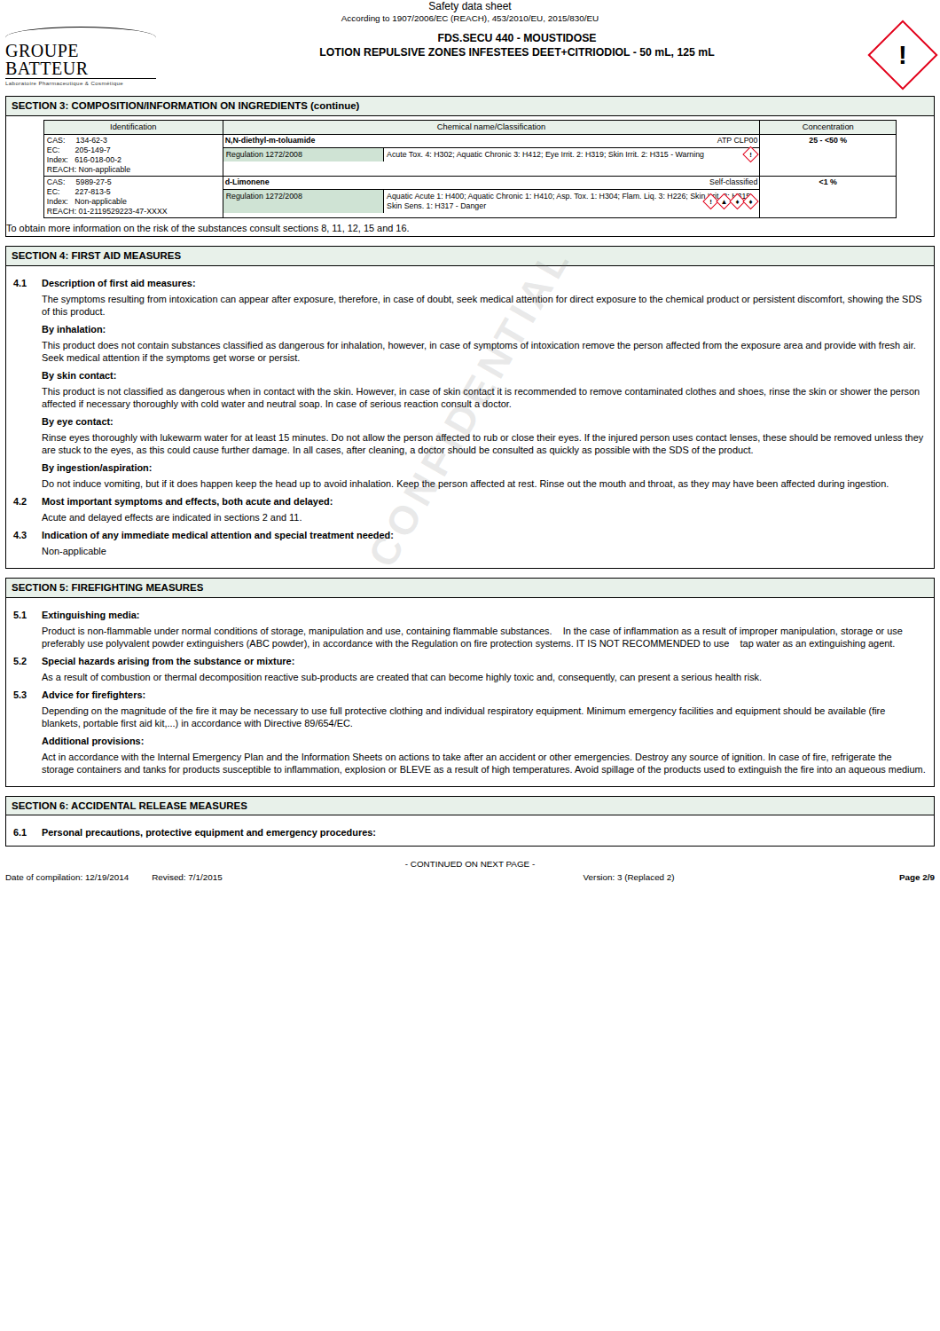CONFIDENTIAL
Safety data sheet
According to 1907/2006/EC (REACH), 453/2010/EU, 2015/830/EU
GROUPE BATTEUR
Laboratoire Pharmaceutique & Cosmétique
FDS.SECU 440 - MOUSTIDOSE
LOTION REPULSIVE ZONES INFESTEES DEET+CITRIODIOL - 50 mL, 125 mL
!
SECTION 3: COMPOSITION/INFORMATION ON INGREDIENTS (continue)
| Identification | Chemical name/Classification | Concentration |
| --- | --- | --- |
| CAS: 134-62-3 EC: 205-149-7 Index: 616-018-00-2 REACH: Non-applicable | N,N-diethyl-m-toluamide ATP CLP00 Regulation 1272/2008 Acute Tox. 4: H302; Aquatic Chronic 3: H412; Eye Irrit. 2: H319; Skin Irrit. 2: H315 - Warning ! | 25 - <50 % |
| CAS: 5989-27-5 EC: 227-813-5 Index: Non-applicable REACH: 01-2119529223-47-XXXX | d-Limonene Self-classified Regulation 1272/2008 Aquatic Acute 1: H400; Aquatic Chronic 1: H410; Asp. Tox. 1: H304; Flam. Liq. 3: H226; Skin Irrit. 2: H315; Skin Sens. 1: H317 - Danger ! ▲ ♦ ♦ | <1 % |
To obtain more information on the risk of the substances consult sections 8, 11, 12, 15 and 16.
SECTION 4: FIRST AID MEASURES
4.1
Description of first aid measures:
The symptoms resulting from intoxication can appear after exposure, therefore, in case of doubt, seek medical attention for direct exposure to the chemical product or persistent discomfort, showing the SDS of this product.
By inhalation:
This product does not contain substances classified as dangerous for inhalation, however, in case of symptoms of intoxication remove the person affected from the exposure area and provide with fresh air. Seek medical attention if the symptoms get worse or persist.
By skin contact:
This product is not classified as dangerous when in contact with the skin. However, in case of skin contact it is recommended to remove contaminated clothes and shoes, rinse the skin or shower the person affected if necessary thoroughly with cold water and neutral soap. In case of serious reaction consult a doctor.
By eye contact:
Rinse eyes thoroughly with lukewarm water for at least 15 minutes. Do not allow the person affected to rub or close their eyes. If the injured person uses contact lenses, these should be removed unless they are stuck to the eyes, as this could cause further damage. In all cases, after cleaning, a doctor should be consulted as quickly as possible with the SDS of the product.
By ingestion/aspiration:
Do not induce vomiting, but if it does happen keep the head up to avoid inhalation. Keep the person affected at rest. Rinse out the mouth and throat, as they may have been affected during ingestion.
4.2
Most important symptoms and effects, both acute and delayed:
Acute and delayed effects are indicated in sections 2 and 11.
4.3
Indication of any immediate medical attention and special treatment needed:
Non-applicable
SECTION 5: FIREFIGHTING MEASURES
5.1
Extinguishing media:
Product is non-flammable under normal conditions of storage, manipulation and use, containing flammable substances. In the case of inflammation as a result of improper manipulation, storage or use preferably use polyvalent powder extinguishers (ABC powder), in accordance with the Regulation on fire protection systems. IT IS NOT RECOMMENDED to use tap water as an extinguishing agent.
5.2
Special hazards arising from the substance or mixture:
As a result of combustion or thermal decomposition reactive sub-products are created that can become highly toxic and, consequently, can present a serious health risk.
5.3
Advice for firefighters:
Depending on the magnitude of the fire it may be necessary to use full protective clothing and individual respiratory equipment. Minimum emergency facilities and equipment should be available (fire blankets, portable first aid kit,...) in accordance with Directive 89/654/EC.
Additional provisions:
Act in accordance with the Internal Emergency Plan and the Information Sheets on actions to take after an accident or other emergencies. Destroy any source of ignition. In case of fire, refrigerate the storage containers and tanks for products susceptible to inflammation, explosion or BLEVE as a result of high temperatures. Avoid spillage of the products used to extinguish the fire into an aqueous medium.
SECTION 6: ACCIDENTAL RELEASE MEASURES
6.1
Personal precautions, protective equipment and emergency procedures:
- CONTINUED ON NEXT PAGE -
Date of compilation: 12/19/2014 Revised: 7/1/2015
Version: 3 (Replaced 2)
Page 2/9